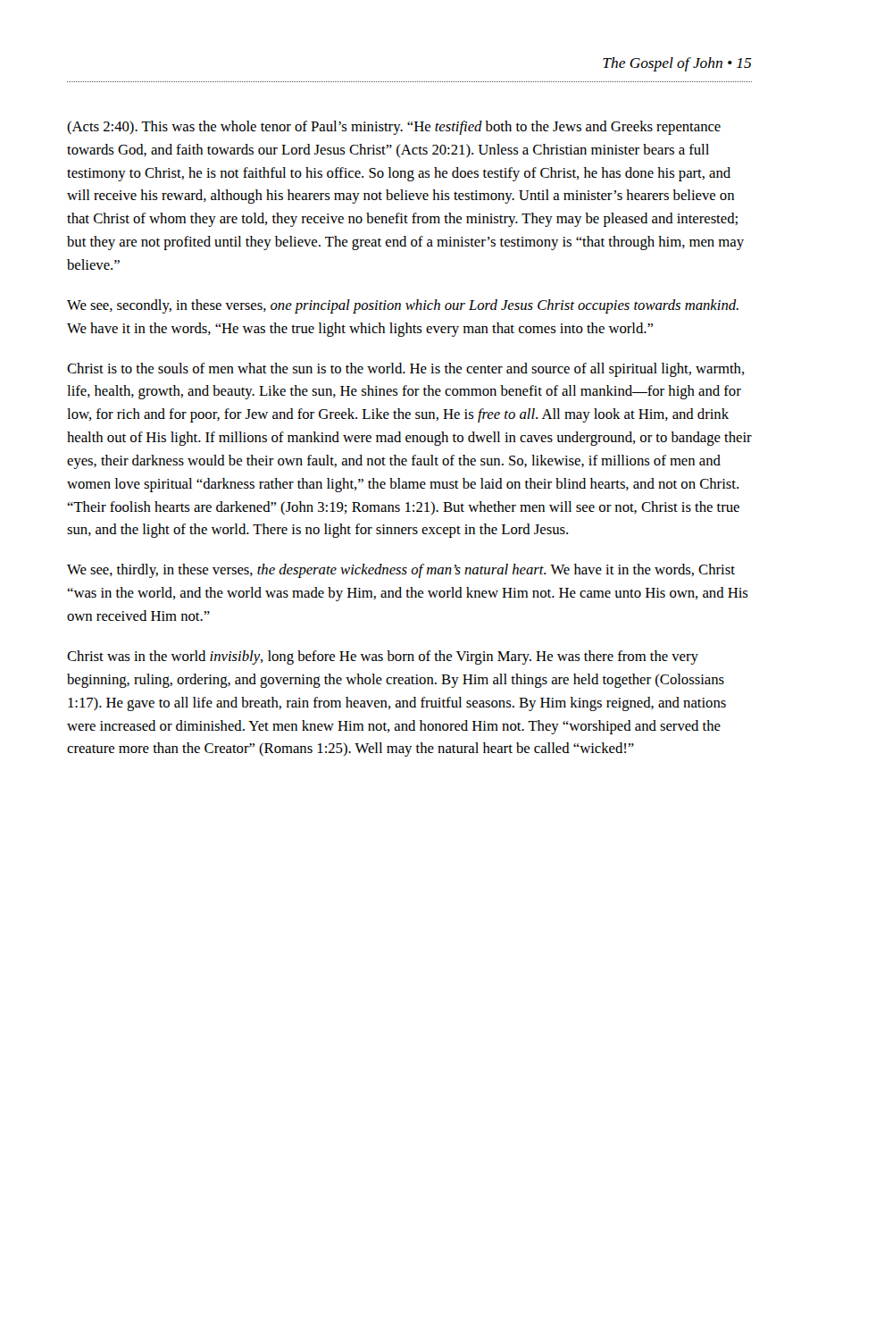The Gospel of John • 15
(Acts 2:40). This was the whole tenor of Paul’s ministry. “He testified both to the Jews and Greeks repentance towards God, and faith towards our Lord Jesus Christ” (Acts 20:21). Unless a Christian minister bears a full testimony to Christ, he is not faithful to his office. So long as he does testify of Christ, he has done his part, and will receive his reward, although his hearers may not believe his testimony. Until a minister’s hearers believe on that Christ of whom they are told, they receive no benefit from the ministry. They may be pleased and interested; but they are not profited until they believe. The great end of a minister’s testimony is “that through him, men may believe.”
We see, secondly, in these verses, one principal position which our Lord Jesus Christ occupies towards mankind. We have it in the words, “He was the true light which lights every man that comes into the world.”
Christ is to the souls of men what the sun is to the world. He is the center and source of all spiritual light, warmth, life, health, growth, and beauty. Like the sun, He shines for the common benefit of all mankind—for high and for low, for rich and for poor, for Jew and for Greek. Like the sun, He is free to all. All may look at Him, and drink health out of His light. If millions of mankind were mad enough to dwell in caves underground, or to bandage their eyes, their darkness would be their own fault, and not the fault of the sun. So, likewise, if millions of men and women love spiritual “darkness rather than light,” the blame must be laid on their blind hearts, and not on Christ. “Their foolish hearts are darkened” (John 3:19; Romans 1:21). But whether men will see or not, Christ is the true sun, and the light of the world. There is no light for sinners except in the Lord Jesus.
We see, thirdly, in these verses, the desperate wickedness of man’s natural heart. We have it in the words, Christ “was in the world, and the world was made by Him, and the world knew Him not. He came unto His own, and His own received Him not.”
Christ was in the world invisibly, long before He was born of the Virgin Mary. He was there from the very beginning, ruling, ordering, and governing the whole creation. By Him all things are held together (Colossians 1:17). He gave to all life and breath, rain from heaven, and fruitful seasons. By Him kings reigned, and nations were increased or diminished. Yet men knew Him not, and honored Him not. They “worshiped and served the creature more than the Creator” (Romans 1:25). Well may the natural heart be called “wicked!”